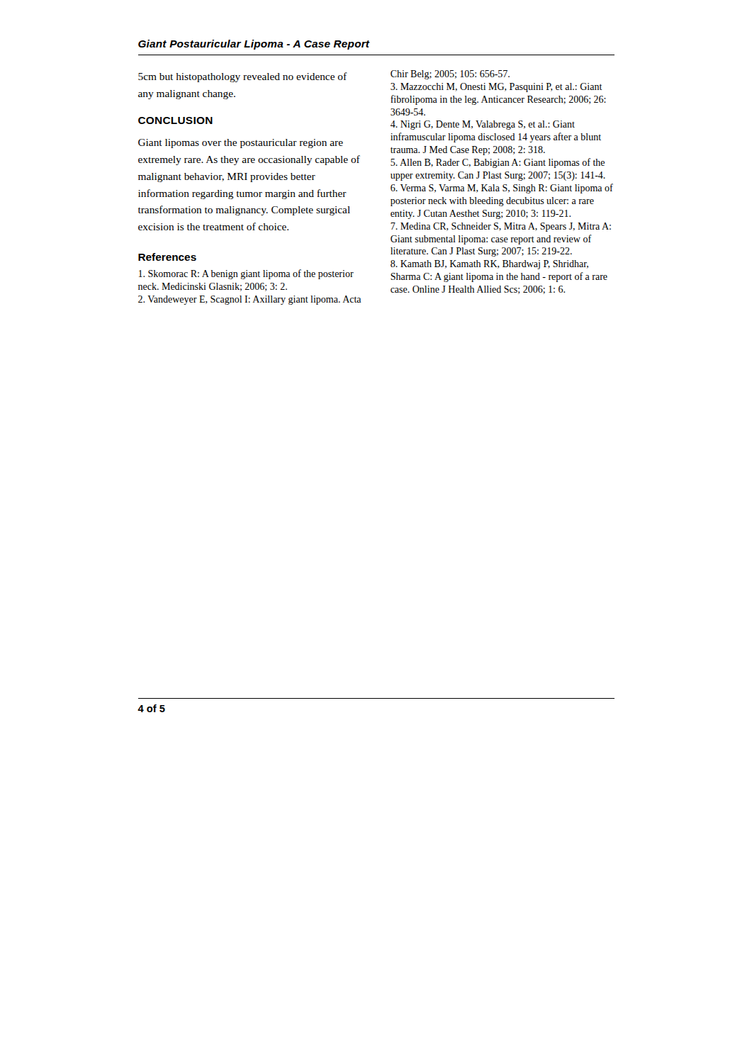Giant Postauricular Lipoma - A Case Report
5cm but histopathology revealed no evidence of any malignant change.
CONCLUSION
Giant lipomas over the postauricular region are extremely rare. As they are occasionally capable of malignant behavior, MRI provides better information regarding tumor margin and further transformation to malignancy. Complete surgical excision is the treatment of choice.
References
1. Skomorac R: A benign giant lipoma of the posterior neck. Medicinski Glasnik; 2006; 3: 2.
2. Vandeweyer E, Scagnol I: Axillary giant lipoma. Acta
Chir Belg; 2005; 105: 656-57.
3. Mazzocchi M, Onesti MG, Pasquini P, et al.: Giant fibrolipoma in the leg. Anticancer Research; 2006; 26: 3649-54.
4. Nigri G, Dente M, Valabrega S, et al.: Giant inframuscular lipoma disclosed 14 years after a blunt trauma. J Med Case Rep; 2008; 2: 318.
5. Allen B, Rader C, Babigian A: Giant lipomas of the upper extremity. Can J Plast Surg; 2007; 15(3): 141-4.
6. Verma S, Varma M, Kala S, Singh R: Giant lipoma of posterior neck with bleeding decubitus ulcer: a rare entity. J Cutan Aesthet Surg; 2010; 3: 119-21.
7. Medina CR, Schneider S, Mitra A, Spears J, Mitra A: Giant submental lipoma: case report and review of literature. Can J Plast Surg; 2007; 15: 219-22.
8. Kamath BJ, Kamath RK, Bhardwaj P, Shridhar, Sharma C: A giant lipoma in the hand - report of a rare case. Online J Health Allied Scs; 2006; 1: 6.
4 of 5